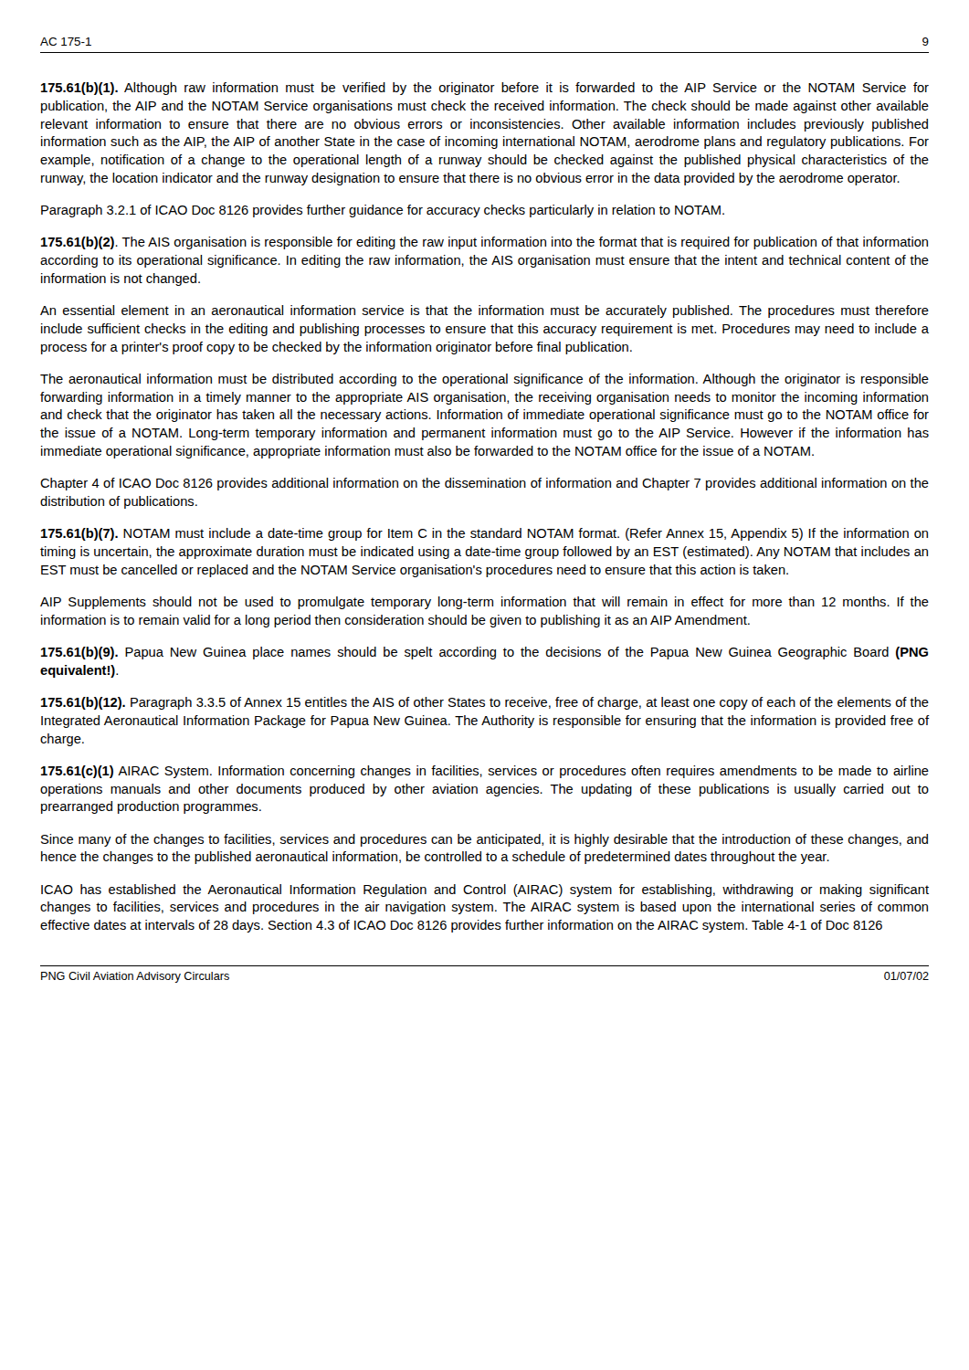AC 175-1 9
175.61(b)(1). Although raw information must be verified by the originator before it is forwarded to the AIP Service or the NOTAM Service for publication, the AIP and the NOTAM Service organisations must check the received information. The check should be made against other available relevant information to ensure that there are no obvious errors or inconsistencies. Other available information includes previously published information such as the AIP, the AIP of another State in the case of incoming international NOTAM, aerodrome plans and regulatory publications. For example, notification of a change to the operational length of a runway should be checked against the published physical characteristics of the runway, the location indicator and the runway designation to ensure that there is no obvious error in the data provided by the aerodrome operator.
Paragraph 3.2.1 of ICAO Doc 8126 provides further guidance for accuracy checks particularly in relation to NOTAM.
175.61(b)(2). The AIS organisation is responsible for editing the raw input information into the format that is required for publication of that information according to its operational significance. In editing the raw information, the AIS organisation must ensure that the intent and technical content of the information is not changed.
An essential element in an aeronautical information service is that the information must be accurately published. The procedures must therefore include sufficient checks in the editing and publishing processes to ensure that this accuracy requirement is met. Procedures may need to include a process for a printer's proof copy to be checked by the information originator before final publication.
The aeronautical information must be distributed according to the operational significance of the information. Although the originator is responsible forwarding information in a timely manner to the appropriate AIS organisation, the receiving organisation needs to monitor the incoming information and check that the originator has taken all the necessary actions. Information of immediate operational significance must go to the NOTAM office for the issue of a NOTAM. Long-term temporary information and permanent information must go to the AIP Service. However if the information has immediate operational significance, appropriate information must also be forwarded to the NOTAM office for the issue of a NOTAM.
Chapter 4 of ICAO Doc 8126 provides additional information on the dissemination of information and Chapter 7 provides additional information on the distribution of publications.
175.61(b)(7). NOTAM must include a date-time group for Item C in the standard NOTAM format. (Refer Annex 15, Appendix 5) If the information on timing is uncertain, the approximate duration must be indicated using a date-time group followed by an EST (estimated). Any NOTAM that includes an EST must be cancelled or replaced and the NOTAM Service organisation's procedures need to ensure that this action is taken.
AIP Supplements should not be used to promulgate temporary long-term information that will remain in effect for more than 12 months. If the information is to remain valid for a long period then consideration should be given to publishing it as an AIP Amendment.
175.61(b)(9). Papua New Guinea place names should be spelt according to the decisions of the Papua New Guinea Geographic Board (PNG equivalent!).
175.61(b)(12). Paragraph 3.3.5 of Annex 15 entitles the AIS of other States to receive, free of charge, at least one copy of each of the elements of the Integrated Aeronautical Information Package for Papua New Guinea. The Authority is responsible for ensuring that the information is provided free of charge.
175.61(c)(1) AIRAC System. Information concerning changes in facilities, services or procedures often requires amendments to be made to airline operations manuals and other documents produced by other aviation agencies. The updating of these publications is usually carried out to prearranged production programmes.
Since many of the changes to facilities, services and procedures can be anticipated, it is highly desirable that the introduction of these changes, and hence the changes to the published aeronautical information, be controlled to a schedule of predetermined dates throughout the year.
ICAO has established the Aeronautical Information Regulation and Control (AIRAC) system for establishing, withdrawing or making significant changes to facilities, services and procedures in the air navigation system. The AIRAC system is based upon the international series of common effective dates at intervals of 28 days. Section 4.3 of ICAO Doc 8126 provides further information on the AIRAC system. Table 4-1 of Doc 8126
PNG Civil Aviation Advisory Circulars 01/07/02